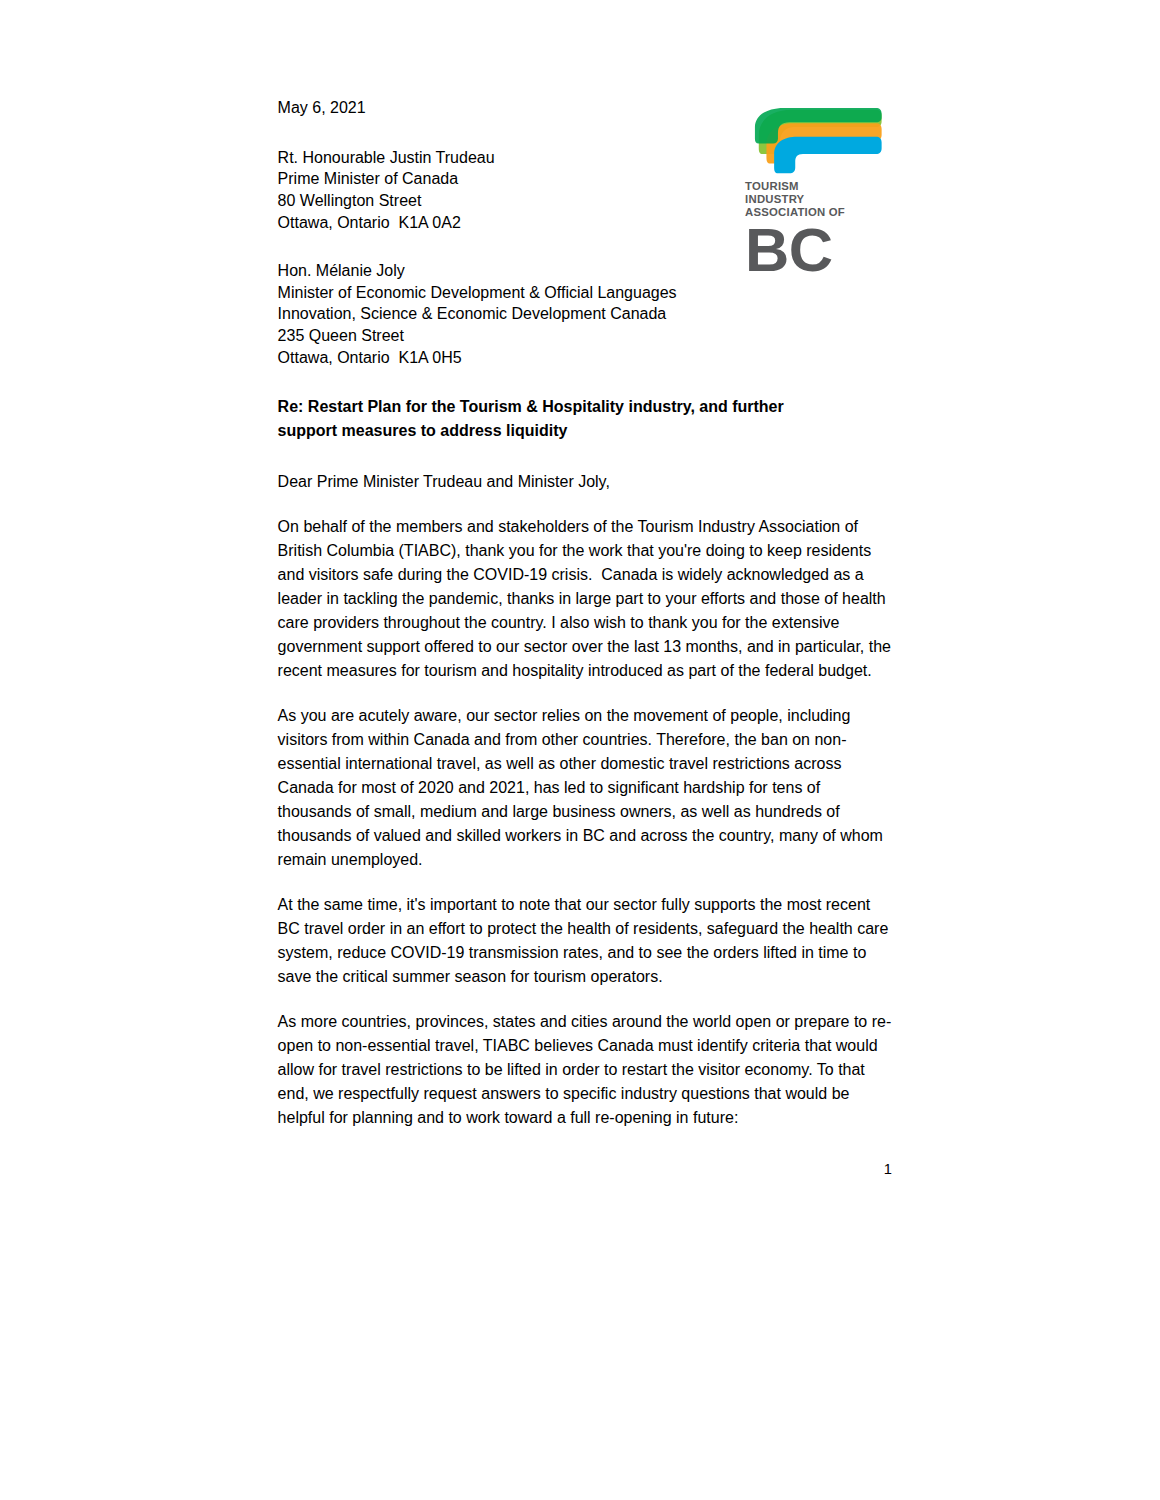TOURISM
INDUSTRY
ASSOCIATION OF
BC
May 6, 2021
Rt. Honourable Justin Trudeau
Prime Minister of Canada
80 Wellington Street
Ottawa, Ontario K1A 0A2
Hon. Mélanie Joly
Minister of Economic Development & Official Languages
Innovation, Science & Economic Development Canada
235 Queen Street
Ottawa, Ontario K1A 0H5
Re: Restart Plan for the Tourism & Hospitality industry, and further support measures to address liquidity
Dear Prime Minister Trudeau and Minister Joly,
On behalf of the members and stakeholders of the Tourism Industry Association of British Columbia (TIABC), thank you for the work that you're doing to keep residents and visitors safe during the COVID-19 crisis. Canada is widely acknowledged as a leader in tackling the pandemic, thanks in large part to your efforts and those of health care providers throughout the country. I also wish to thank you for the extensive government support offered to our sector over the last 13 months, and in particular, the recent measures for tourism and hospitality introduced as part of the federal budget.
As you are acutely aware, our sector relies on the movement of people, including visitors from within Canada and from other countries. Therefore, the ban on non-essential international travel, as well as other domestic travel restrictions across Canada for most of 2020 and 2021, has led to significant hardship for tens of thousands of small, medium and large business owners, as well as hundreds of thousands of valued and skilled workers in BC and across the country, many of whom remain unemployed.
At the same time, it's important to note that our sector fully supports the most recent BC travel order in an effort to protect the health of residents, safeguard the health care system, reduce COVID-19 transmission rates, and to see the orders lifted in time to save the critical summer season for tourism operators.
As more countries, provinces, states and cities around the world open or prepare to re-open to non-essential travel, TIABC believes Canada must identify criteria that would allow for travel restrictions to be lifted in order to restart the visitor economy. To that end, we respectfully request answers to specific industry questions that would be helpful for planning and to work toward a full re-opening in future:
1